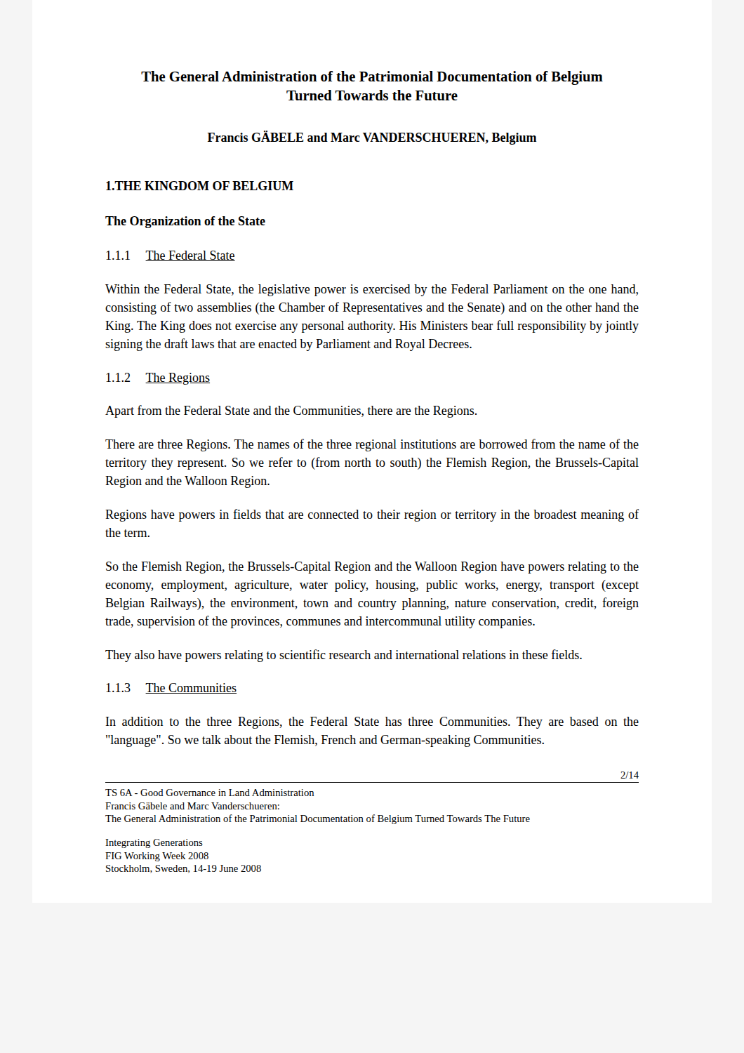The General Administration of the Patrimonial Documentation of Belgium
Turned Towards the Future
Francis GÄBELE and Marc VANDERSCHUEREN, Belgium
1.THE KINGDOM OF BELGIUM
The Organization of the State
1.1.1 The Federal State
Within the Federal State, the legislative power is exercised by the Federal Parliament on the one hand, consisting of two assemblies (the Chamber of Representatives and the Senate) and on the other hand the King. The King does not exercise any personal authority. His Ministers bear full responsibility by jointly signing the draft laws that are enacted by Parliament and Royal Decrees.
1.1.2 The Regions
Apart from the Federal State and the Communities, there are the Regions.
There are three Regions. The names of the three regional institutions are borrowed from the name of the territory they represent. So we refer to (from north to south) the Flemish Region, the Brussels-Capital Region and the Walloon Region.
Regions have powers in fields that are connected to their region or territory in the broadest meaning of the term.
So the Flemish Region, the Brussels-Capital Region and the Walloon Region have powers relating to the economy, employment, agriculture, water policy, housing, public works, energy, transport (except Belgian Railways), the environment, town and country planning, nature conservation, credit, foreign trade, supervision of the provinces, communes and intercommunal utility companies.
They also have powers relating to scientific research and international relations in these fields.
1.1.3 The Communities
In addition to the three Regions, the Federal State has three Communities. They are based on the "language". So we talk about the Flemish, French and German-speaking Communities.
2/14
TS 6A - Good Governance in Land Administration
Francis Gäbele and Marc Vanderschueren:
The General Administration of the Patrimonial Documentation of Belgium Turned Towards The Future
Integrating Generations
FIG Working Week 2008
Stockholm, Sweden, 14-19 June 2008